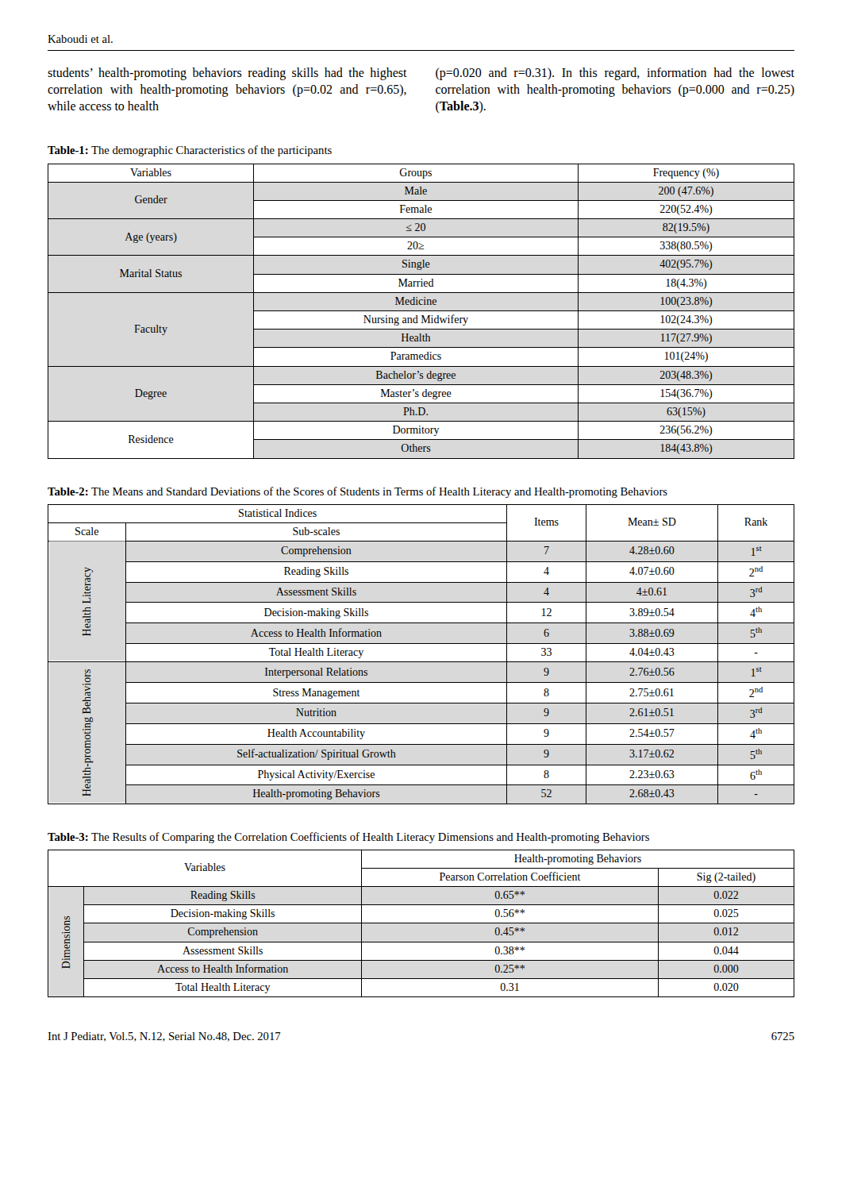Kaboudi et al.
students’ health-promoting behaviors reading skills had the highest correlation with health-promoting behaviors (p=0.02 and r=0.65), while access to health
(p=0.020 and r=0.31). In this regard, information had the lowest correlation with health-promoting behaviors (p=0.000 and r=0.25) (Table.3).
Table-1: The demographic Characteristics of the participants
| Variables | Groups | Frequency (%) |
| --- | --- | --- |
| Gender | Male | 200 (47.6%) |
| Female | 220(52.4%) |
| Age (years) | ≤ 20 | 82(19.5%) |
| 20≥ | 338(80.5%) |
| Marital Status | Single | 402(95.7%) |
| Married | 18(4.3%) |
| Faculty | Medicine | 100(23.8%) |
| Nursing and Midwifery | 102(24.3%) |
| Health | 117(27.9%) |
| Paramedics | 101(24%) |
| Degree | Bachelor’s degree | 203(48.3%) |
| Master’s degree | 154(36.7%) |
| Ph.D. | 63(15%) |
| Residence | Dormitory | 236(56.2%) |
| Others | 184(43.8%) |
Table-2: The Means and Standard Deviations of the Scores of Students in Terms of Health Literacy and Health-promoting Behaviors
| Statistical Indices | Items | Mean± SD | Rank |
| --- | --- | --- | --- |
| Scale | Sub-scales |
| Health Literacy | Comprehension | 7 | 4.28±0.60 | 1 st |
| Reading Skills | 4 | 4.07±0.60 | 2 nd |
| Assessment Skills | 4 | 4±0.61 | 3 rd |
| Decision-making Skills | 12 | 3.89±0.54 | 4 th |
| Access to Health Information | 6 | 3.88±0.69 | 5 th |
| Total Health Literacy | 33 | 4.04±0.43 | - |
| Health-promoting Behaviors | Interpersonal Relations | 9 | 2.76±0.56 | 1 st |
| Stress Management | 8 | 2.75±0.61 | 2 nd |
| Nutrition | 9 | 2.61±0.51 | 3 rd |
| Health Accountability | 9 | 2.54±0.57 | 4 th |
| Self-actualization/ Spiritual Growth | 9 | 3.17±0.62 | 5 th |
| Physical Activity/Exercise | 8 | 2.23±0.63 | 6 th |
| Health-promoting Behaviors | 52 | 2.68±0.43 | - |
Table-3: The Results of Comparing the Correlation Coefficients of Health Literacy Dimensions and Health-promoting Behaviors
| Variables | Health-promoting Behaviors |
| --- | --- |
| Pearson Correlation Coefficient | Sig (2-tailed) |
| Dimensions | Reading Skills | 0.65** | 0.022 |
| Decision-making Skills | 0.56** | 0.025 |
| Comprehension | 0.45** | 0.012 |
| Assessment Skills | 0.38** | 0.044 |
| Access to Health Information | 0.25** | 0.000 |
| Total Health Literacy | 0.31 | 0.020 |
Int J Pediatr, Vol.5, N.12, Serial No.48, Dec. 2017 6725